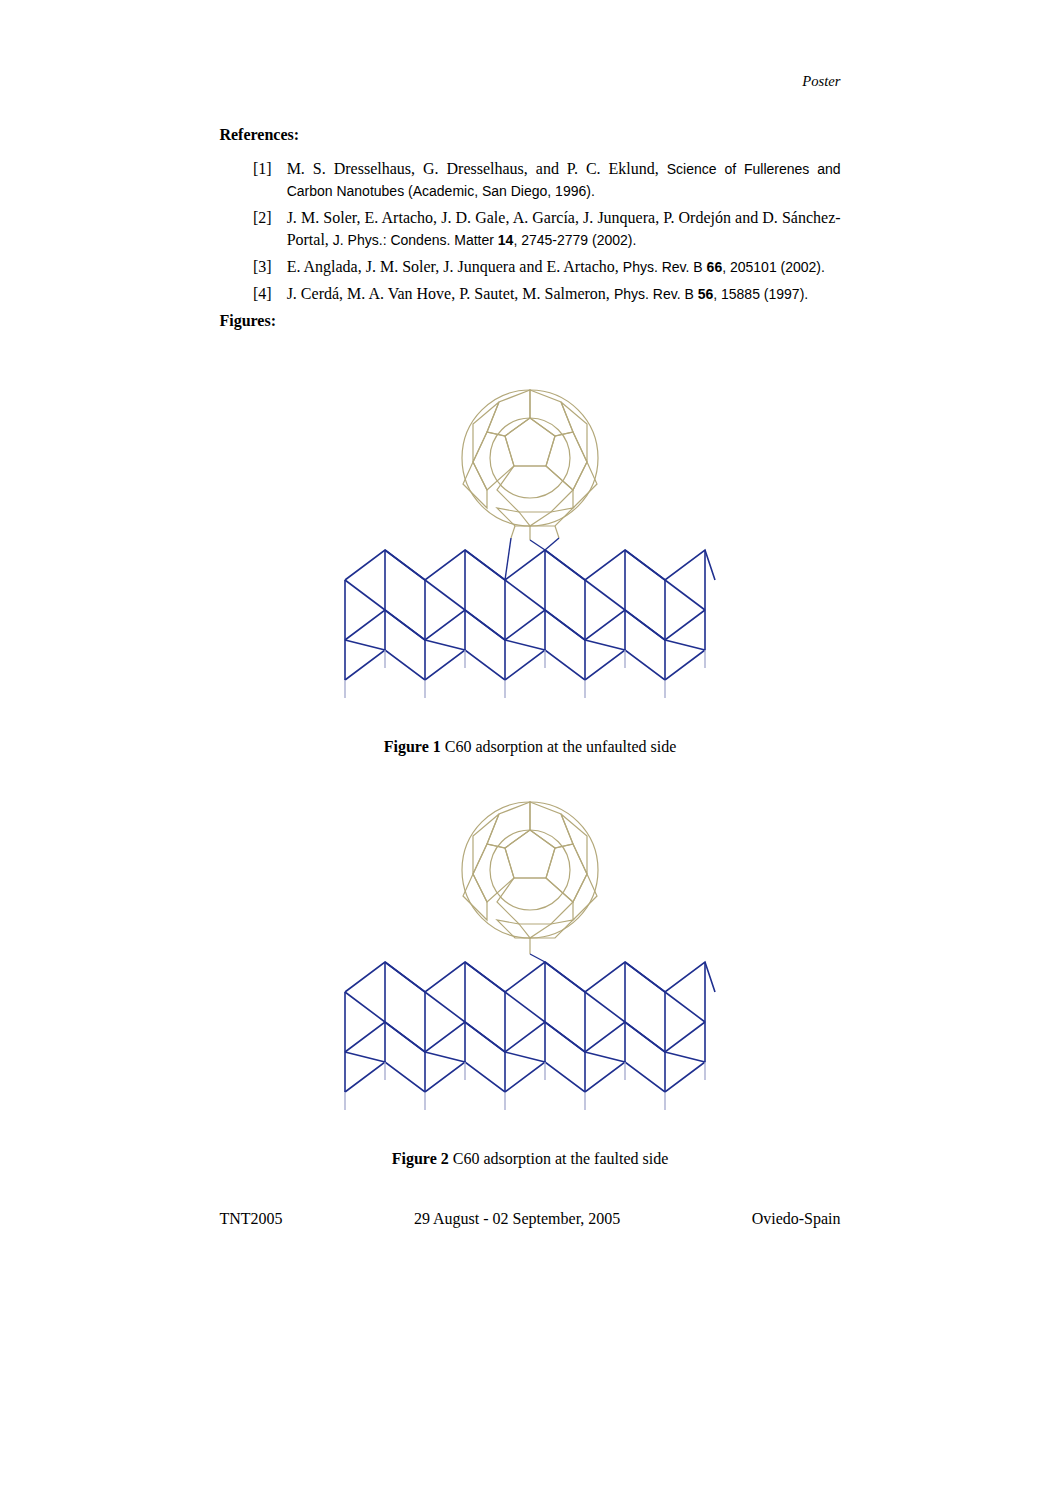Poster
References:
[1] M. S. Dresselhaus, G. Dresselhaus, and P. C. Eklund, Science of Fullerenes and Carbon Nanotubes (Academic, San Diego, 1996).
[2] J. M. Soler, E. Artacho, J. D. Gale, A. García, J. Junquera, P. Ordejón and D. Sánchez-Portal, J. Phys.: Condens. Matter 14, 2745-2779 (2002).
[3] E. Anglada, J. M. Soler, J. Junquera and E. Artacho, Phys. Rev. B 66, 205101 (2002).
[4] J. Cerdá, M. A. Van Hove, P. Sautet, M. Salmeron, Phys. Rev. B 56, 15885 (1997).
Figures:
Figure 1 C60 adsorption at the unfaulted side
Figure 2 C60 adsorption at the faulted side
TNT2005
29 August - 02 September, 2005
Oviedo-Spain